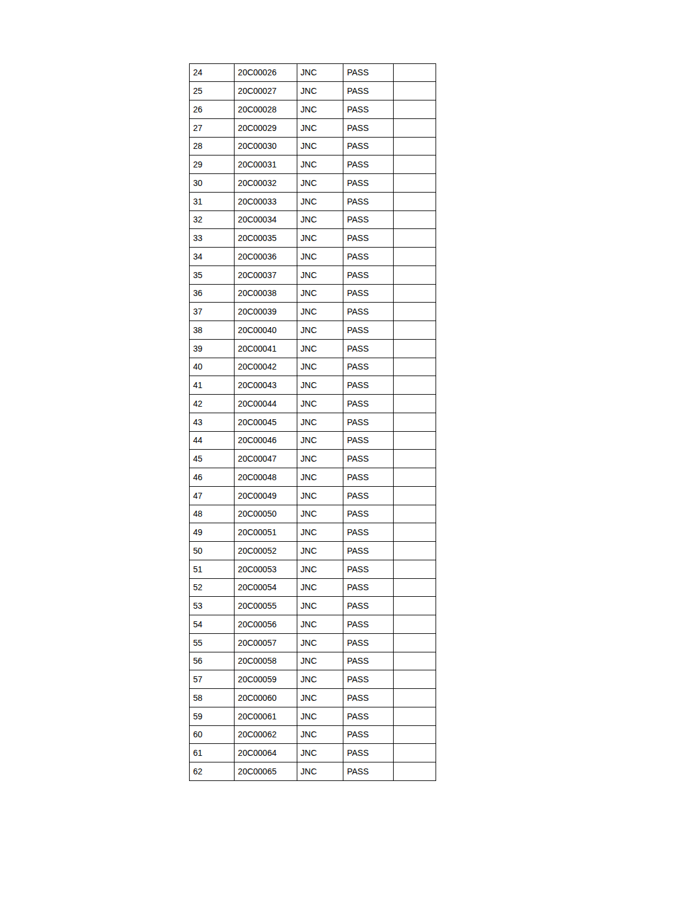| 24 | 20C00026 | JNC | PASS | |
| 25 | 20C00027 | JNC | PASS | |
| 26 | 20C00028 | JNC | PASS | |
| 27 | 20C00029 | JNC | PASS | |
| 28 | 20C00030 | JNC | PASS | |
| 29 | 20C00031 | JNC | PASS | |
| 30 | 20C00032 | JNC | PASS | |
| 31 | 20C00033 | JNC | PASS | |
| 32 | 20C00034 | JNC | PASS | |
| 33 | 20C00035 | JNC | PASS | |
| 34 | 20C00036 | JNC | PASS | |
| 35 | 20C00037 | JNC | PASS | |
| 36 | 20C00038 | JNC | PASS | |
| 37 | 20C00039 | JNC | PASS | |
| 38 | 20C00040 | JNC | PASS | |
| 39 | 20C00041 | JNC | PASS | |
| 40 | 20C00042 | JNC | PASS | |
| 41 | 20C00043 | JNC | PASS | |
| 42 | 20C00044 | JNC | PASS | |
| 43 | 20C00045 | JNC | PASS | |
| 44 | 20C00046 | JNC | PASS | |
| 45 | 20C00047 | JNC | PASS | |
| 46 | 20C00048 | JNC | PASS | |
| 47 | 20C00049 | JNC | PASS | |
| 48 | 20C00050 | JNC | PASS | |
| 49 | 20C00051 | JNC | PASS | |
| 50 | 20C00052 | JNC | PASS | |
| 51 | 20C00053 | JNC | PASS | |
| 52 | 20C00054 | JNC | PASS | |
| 53 | 20C00055 | JNC | PASS | |
| 54 | 20C00056 | JNC | PASS | |
| 55 | 20C00057 | JNC | PASS | |
| 56 | 20C00058 | JNC | PASS | |
| 57 | 20C00059 | JNC | PASS | |
| 58 | 20C00060 | JNC | PASS | |
| 59 | 20C00061 | JNC | PASS | |
| 60 | 20C00062 | JNC | PASS | |
| 61 | 20C00064 | JNC | PASS | |
| 62 | 20C00065 | JNC | PASS | |